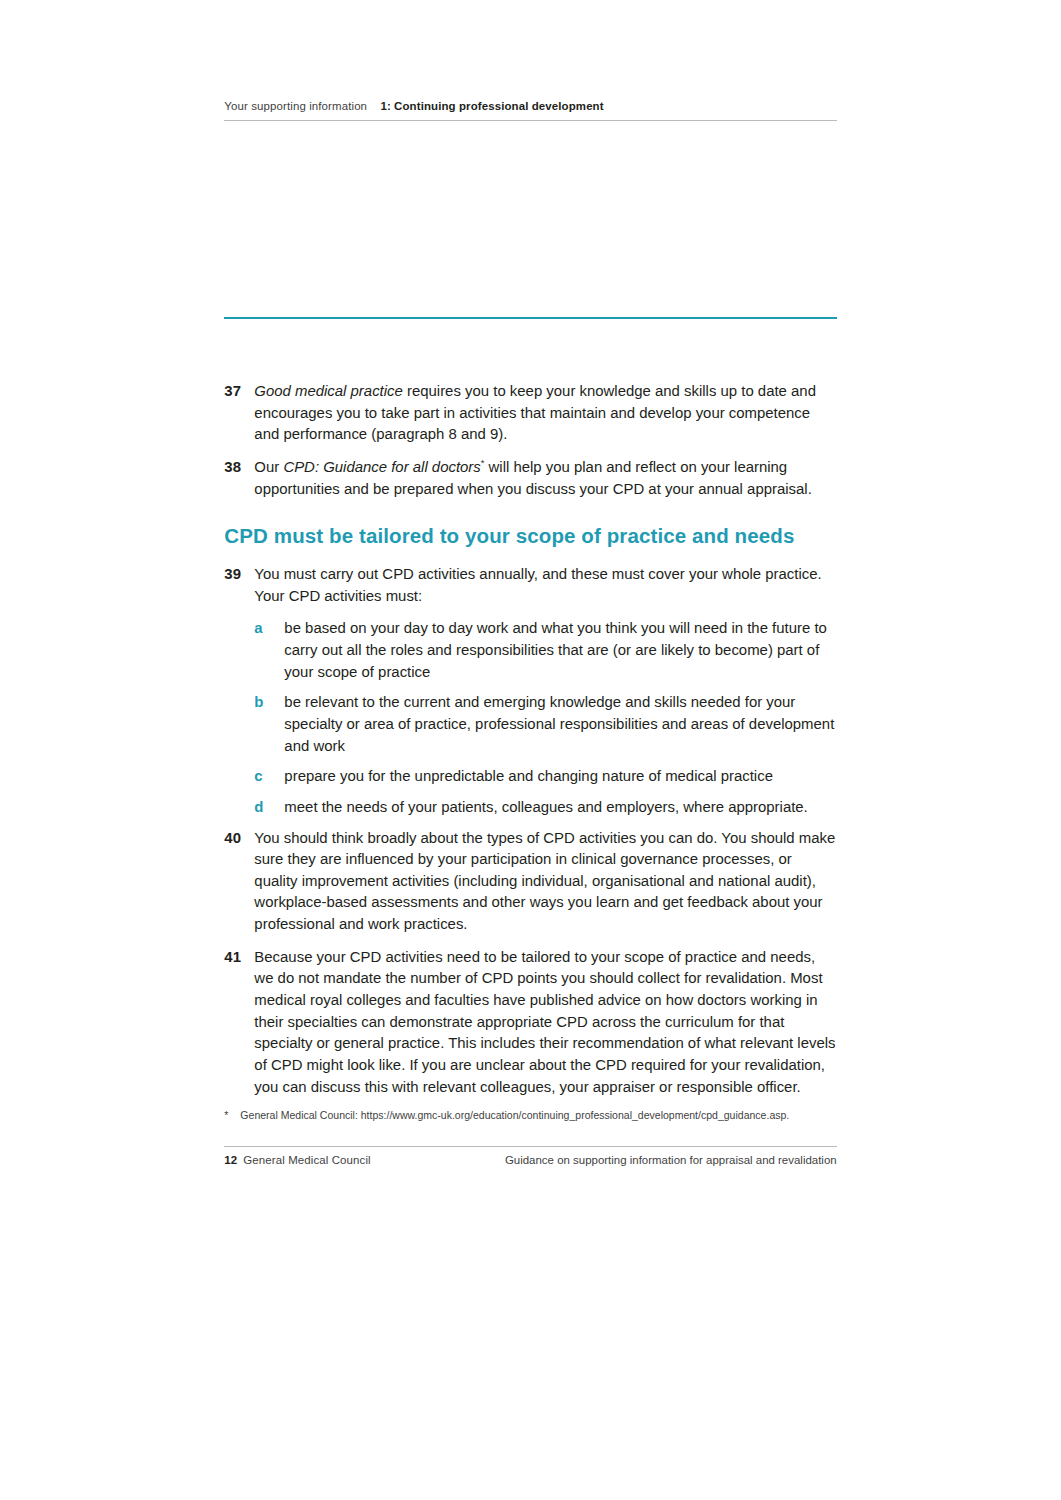Your supporting information 1: Continuing professional development
37
Good medical practice requires you to keep your knowledge and skills up to date and encourages you to take part in activities that maintain and develop your competence and performance (paragraph 8 and 9).
38
Our CPD: Guidance for all doctors* will help you plan and reflect on your learning opportunities and be prepared when you discuss your CPD at your annual appraisal.
CPD must be tailored to your scope of practice and needs
39
You must carry out CPD activities annually, and these must cover your whole practice.
Your CPD activities must:
a be based on your day to day work and what you think you will need in the future to carry out all the roles and responsibilities that are (or are likely to become) part of your scope of practice
b be relevant to the current and emerging knowledge and skills needed for your specialty or area of practice, professional responsibilities and areas of development and work
c prepare you for the unpredictable and changing nature of medical practice
d meet the needs of your patients, colleagues and employers, where appropriate.
40
You should think broadly about the types of CPD activities you can do. You should make sure they are influenced by your participation in clinical governance processes, or quality improvement activities (including individual, organisational and national audit), workplace-based assessments and other ways you learn and get feedback about your professional and work practices.
41
Because your CPD activities need to be tailored to your scope of practice and needs, we do not mandate the number of CPD points you should collect for revalidation. Most medical royal colleges and faculties have published advice on how doctors working in their specialties can demonstrate appropriate CPD across the curriculum for that specialty or general practice. This includes their recommendation of what relevant levels of CPD might look like. If you are unclear about the CPD required for your revalidation, you can discuss this with relevant colleagues, your appraiser or responsible officer.
* General Medical Council: https://www.gmc-uk.org/education/continuing_professional_development/cpd_guidance.asp.
12 General Medical Council
Guidance on supporting information for appraisal and revalidation